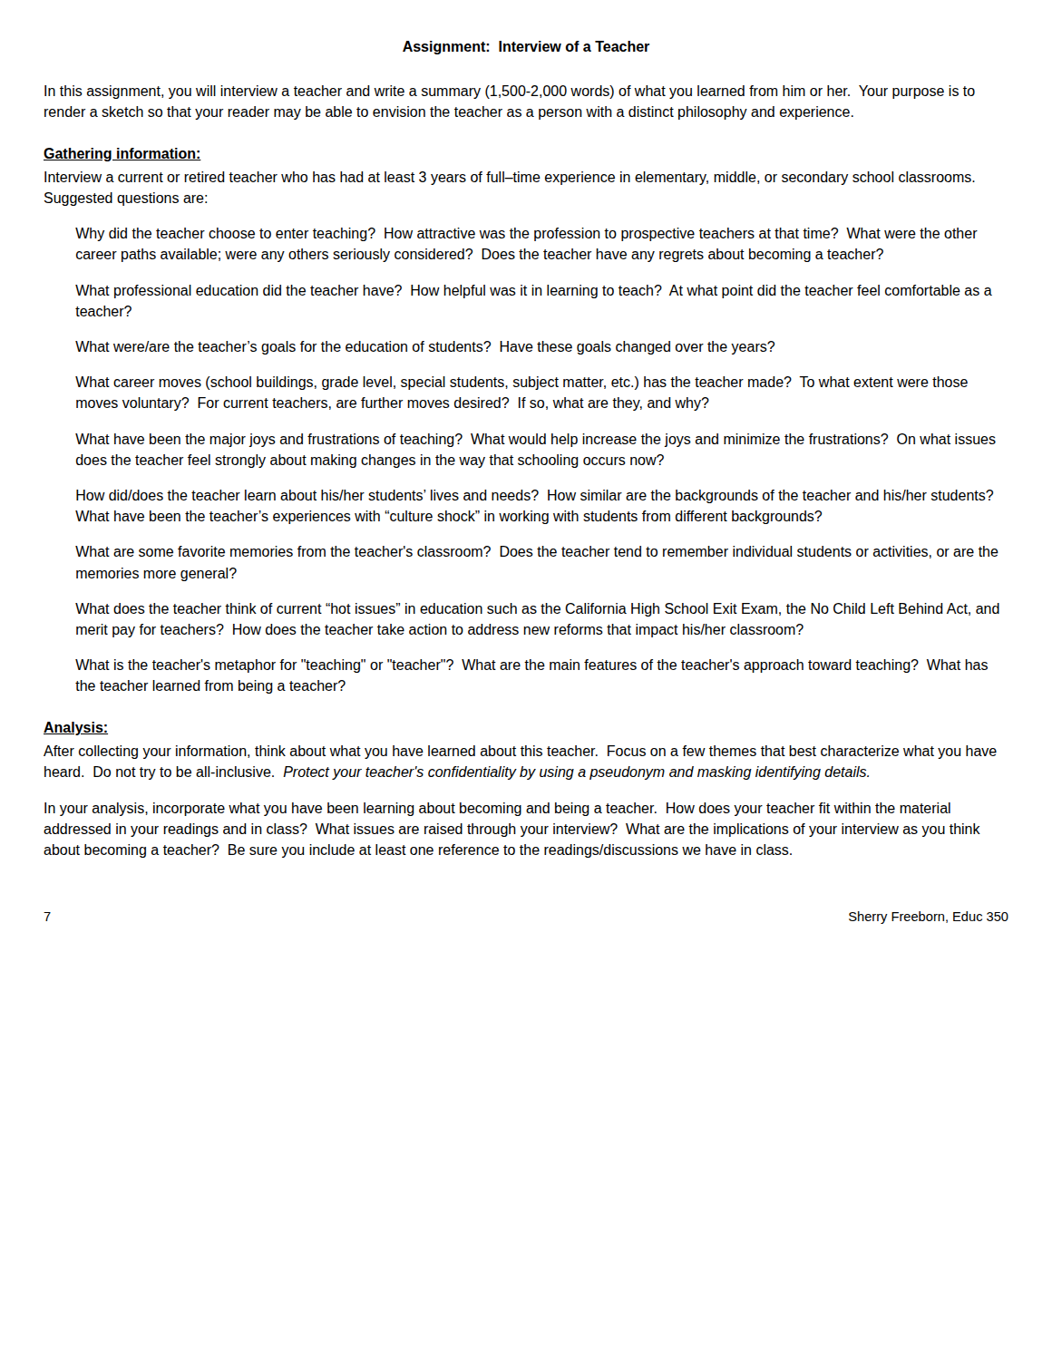Assignment: Interview of a Teacher
In this assignment, you will interview a teacher and write a summary (1,500-2,000 words) of what you learned from him or her. Your purpose is to render a sketch so that your reader may be able to envision the teacher as a person with a distinct philosophy and experience.
Gathering information:
Interview a current or retired teacher who has had at least 3 years of full–time experience in elementary, middle, or secondary school classrooms. Suggested questions are:
Why did the teacher choose to enter teaching? How attractive was the profession to prospective teachers at that time? What were the other career paths available; were any others seriously considered? Does the teacher have any regrets about becoming a teacher?
What professional education did the teacher have? How helpful was it in learning to teach? At what point did the teacher feel comfortable as a teacher?
What were/are the teacher’s goals for the education of students? Have these goals changed over the years?
What career moves (school buildings, grade level, special students, subject matter, etc.) has the teacher made? To what extent were those moves voluntary? For current teachers, are further moves desired? If so, what are they, and why?
What have been the major joys and frustrations of teaching? What would help increase the joys and minimize the frustrations? On what issues does the teacher feel strongly about making changes in the way that schooling occurs now?
How did/does the teacher learn about his/her students’ lives and needs? How similar are the backgrounds of the teacher and his/her students? What have been the teacher’s experiences with “culture shock” in working with students from different backgrounds?
What are some favorite memories from the teacher's classroom? Does the teacher tend to remember individual students or activities, or are the memories more general?
What does the teacher think of current “hot issues” in education such as the California High School Exit Exam, the No Child Left Behind Act, and merit pay for teachers? How does the teacher take action to address new reforms that impact his/her classroom?
What is the teacher's metaphor for "teaching" or "teacher"? What are the main features of the teacher's approach toward teaching? What has the teacher learned from being a teacher?
Analysis:
After collecting your information, think about what you have learned about this teacher. Focus on a few themes that best characterize what you have heard. Do not try to be all-inclusive. Protect your teacher's confidentiality by using a pseudonym and masking identifying details.
In your analysis, incorporate what you have been learning about becoming and being a teacher. How does your teacher fit within the material addressed in your readings and in class? What issues are raised through your interview? What are the implications of your interview as you think about becoming a teacher? Be sure you include at least one reference to the readings/discussions we have in class.
7
Sherry Freeborn, Educ 350